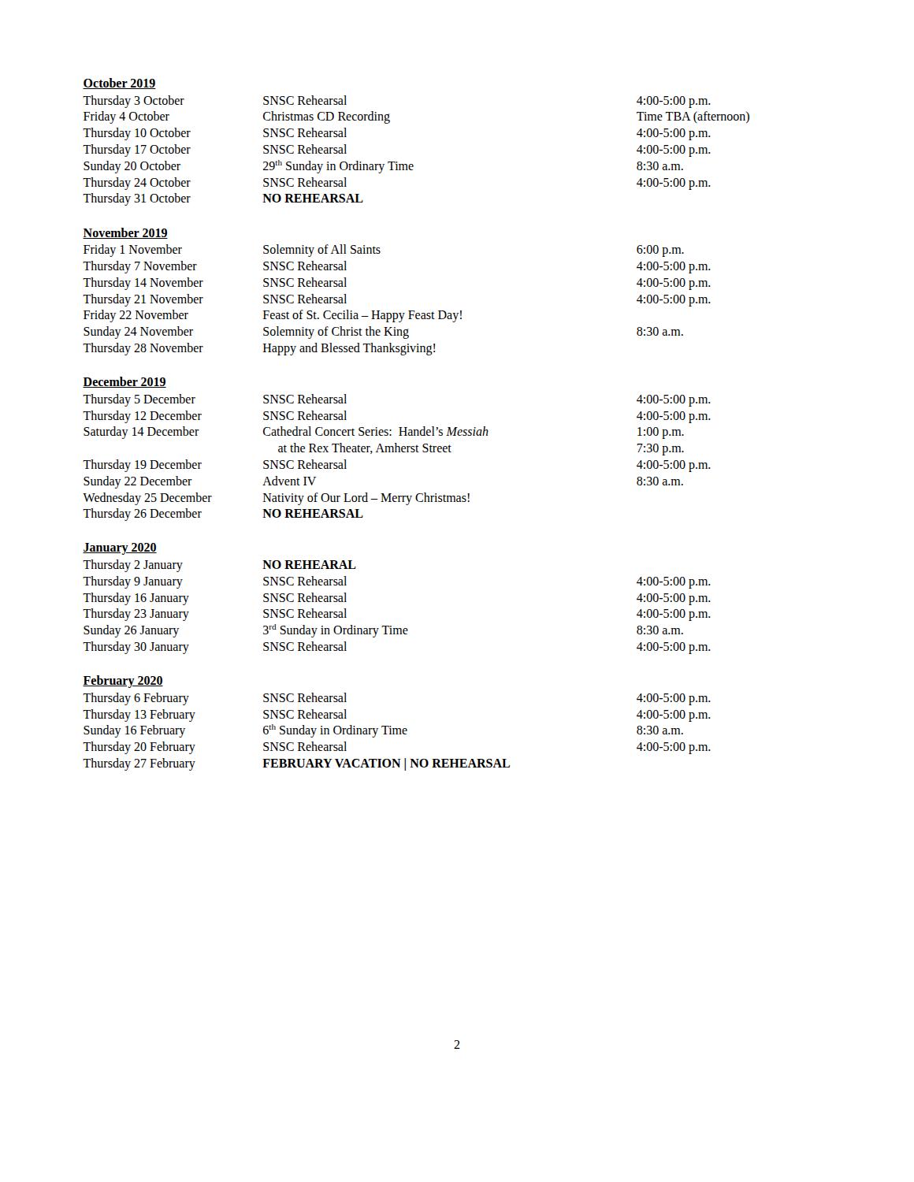October 2019
| Thursday 3 October | SNSC Rehearsal | 4:00-5:00 p.m. |
| Friday 4 October | Christmas CD Recording | Time TBA (afternoon) |
| Thursday 10 October | SNSC Rehearsal | 4:00-5:00 p.m. |
| Thursday 17 October | SNSC Rehearsal | 4:00-5:00 p.m. |
| Sunday 20 October | 29 th Sunday in Ordinary Time | 8:30 a.m. |
| Thursday 24 October | SNSC Rehearsal | 4:00-5:00 p.m. |
| Thursday 31 October | NO REHEARSAL | |
November 2019
| Friday 1 November | Solemnity of All Saints | 6:00 p.m. |
| Thursday 7 November | SNSC Rehearsal | 4:00-5:00 p.m. |
| Thursday 14 November | SNSC Rehearsal | 4:00-5:00 p.m. |
| Thursday 21 November | SNSC Rehearsal | 4:00-5:00 p.m. |
| Friday 22 November | Feast of St. Cecilia – Happy Feast Day! | |
| Sunday 24 November | Solemnity of Christ the King | 8:30 a.m. |
| Thursday 28 November | Happy and Blessed Thanksgiving! | |
December 2019
| Thursday 5 December | SNSC Rehearsal | 4:00-5:00 p.m. |
| Thursday 12 December | SNSC Rehearsal | 4:00-5:00 p.m. |
| Saturday 14 December | Cathedral Concert Series: Handel’s Messiah | 1:00 p.m. |
| | at the Rex Theater, Amherst Street | 7:30 p.m. |
| Thursday 19 December | SNSC Rehearsal | 4:00-5:00 p.m. |
| Sunday 22 December | Advent IV | 8:30 a.m. |
| Wednesday 25 December | Nativity of Our Lord – Merry Christmas! | |
| Thursday 26 December | NO REHEARSAL | |
January 2020
| Thursday 2 January | NO REHEARAL | |
| Thursday 9 January | SNSC Rehearsal | 4:00-5:00 p.m. |
| Thursday 16 January | SNSC Rehearsal | 4:00-5:00 p.m. |
| Thursday 23 January | SNSC Rehearsal | 4:00-5:00 p.m. |
| Sunday 26 January | 3 rd Sunday in Ordinary Time | 8:30 a.m. |
| Thursday 30 January | SNSC Rehearsal | 4:00-5:00 p.m. |
February 2020
| Thursday 6 February | SNSC Rehearsal | 4:00-5:00 p.m. |
| Thursday 13 February | SNSC Rehearsal | 4:00-5:00 p.m. |
| Sunday 16 February | 6 th Sunday in Ordinary Time | 8:30 a.m. |
| Thursday 20 February | SNSC Rehearsal | 4:00-5:00 p.m. |
| Thursday 27 February | FEBRUARY VACATION / NO REHEARSAL |
2